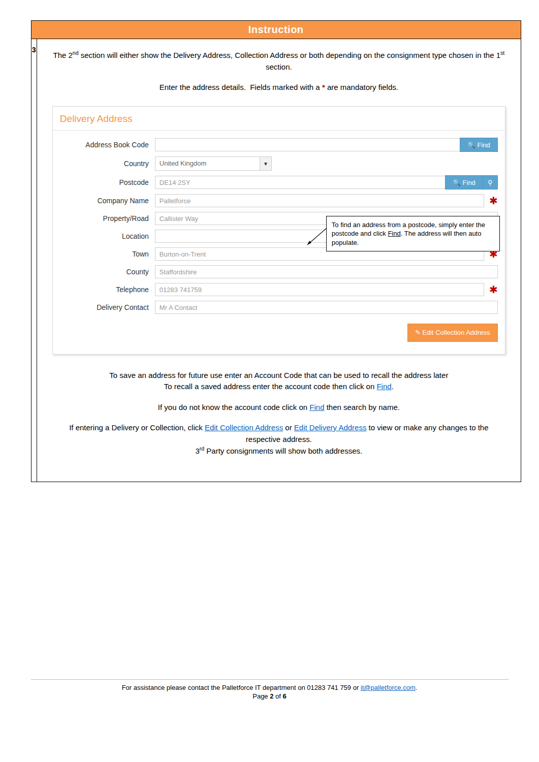| Instruction |
| --- |
| 3 | The 2 nd section will either show the Delivery Address, Collection Address or both depending on the consignment type chosen in the 1 st section. Enter the address details. Fields marked with a * are mandatory fields. Delivery Address Address Book Code 🔍 Find Country United Kingdom ▼ Postcode DE14 2SY 🔍 Find ⚲ Company Name Palletforce ✱ Property/Road Callister Way Location Town Burton-on-Trent ✱ County Staffordshire Telephone 01283 741759 ✱ Delivery Contact Mr A Contact To find an address from a postcode, simply enter the postcode and click Find . The address will then auto populate. ✎ Edit Collection Address To save an address for future use enter an Account Code that can be used to recall the address later To recall a saved address enter the account code then click on Find . If you do not know the account code click on Find then search by name. If entering a Delivery or Collection, click Edit Collection Address or Edit Delivery Address to view or make any changes to the respective address. 3 rd Party consignments will show both addresses. |
For assistance please contact the Palletforce IT department on 01283 741 759 or it@palletforce.com.
Page 2 of 6